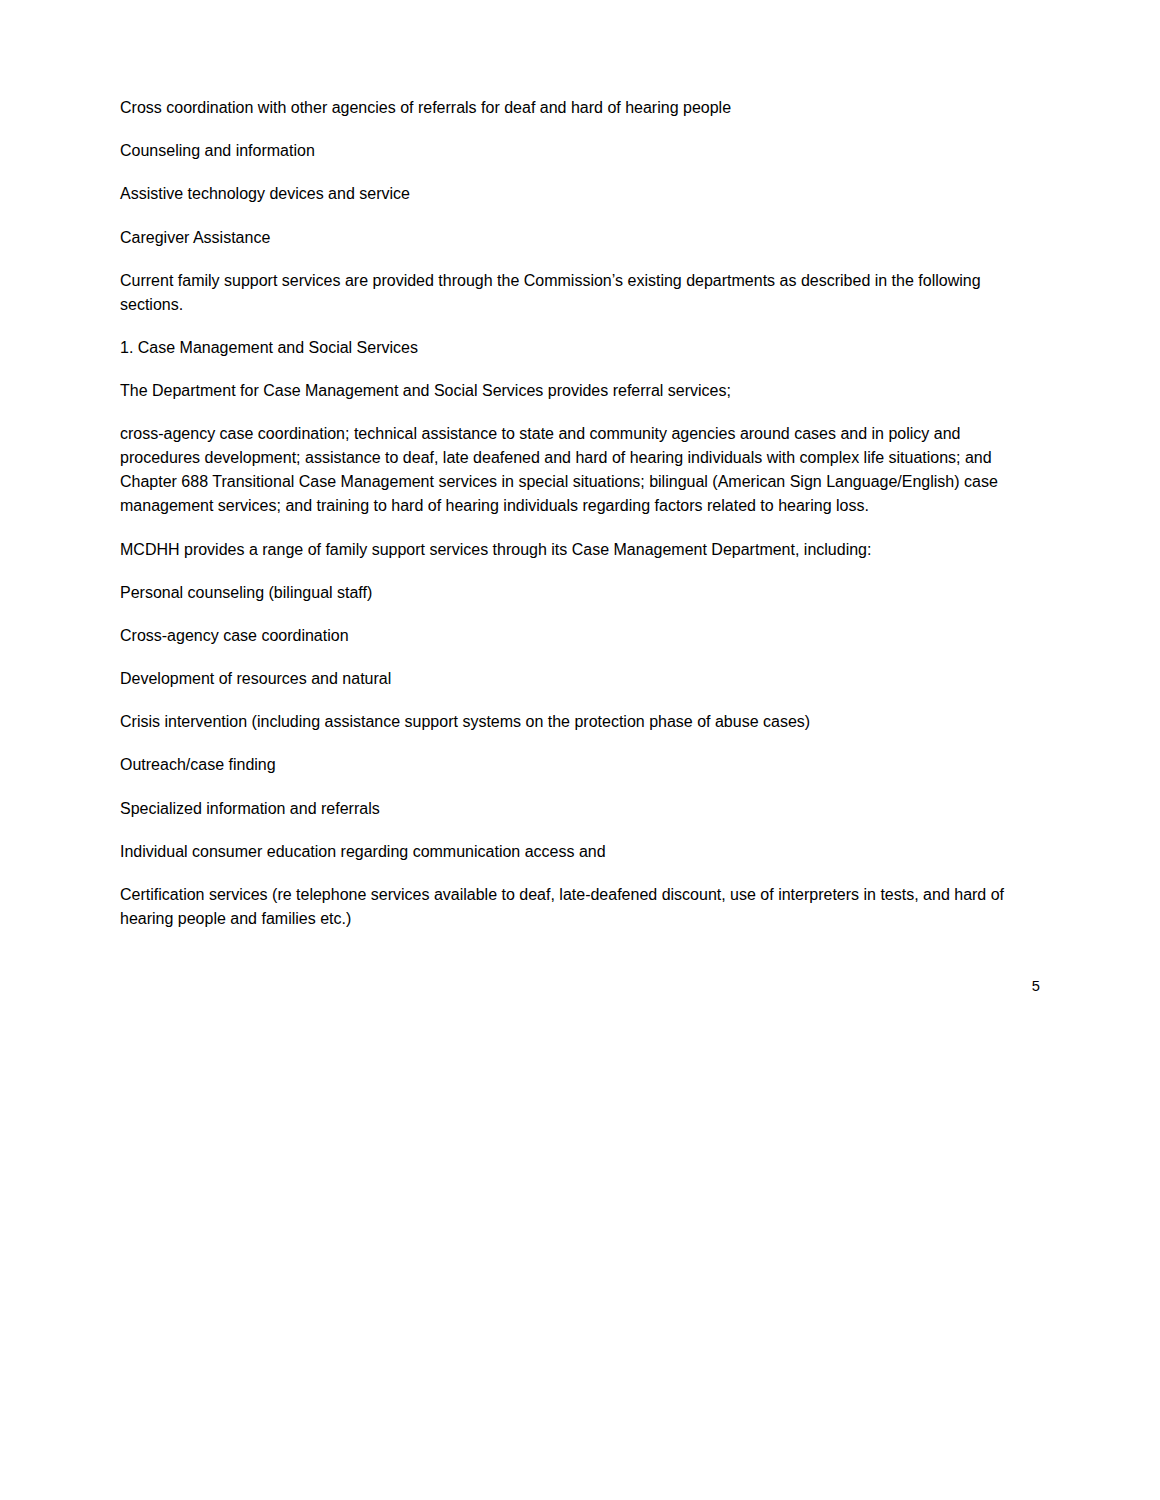Cross coordination with other agencies of referrals for deaf and hard of hearing people
Counseling and information
Assistive technology devices and service
Caregiver Assistance
Current family support services are provided through the Commission’s existing departments as described in the following sections.
1. Case Management and Social Services
The Department for Case Management and Social Services provides referral services;
cross-agency case coordination; technical assistance to state and community agencies around cases and in policy and procedures development; assistance to deaf, late deafened and hard of hearing individuals with complex life situations; and Chapter 688 Transitional Case Management services in special situations; bilingual (American Sign Language/English) case management services; and training to hard of hearing individuals regarding factors related to hearing loss.
MCDHH provides a range of family support services through its Case Management Department, including:
Personal counseling (bilingual staff)
Cross-agency case coordination
Development of resources and natural
Crisis intervention (including assistance support systems on the protection phase of abuse cases)
Outreach/case finding
Specialized information and referrals
Individual consumer education regarding communication access and
Certification services (re telephone services available to deaf, late-deafened discount, use of interpreters in tests, and hard of hearing people and families etc.)
5